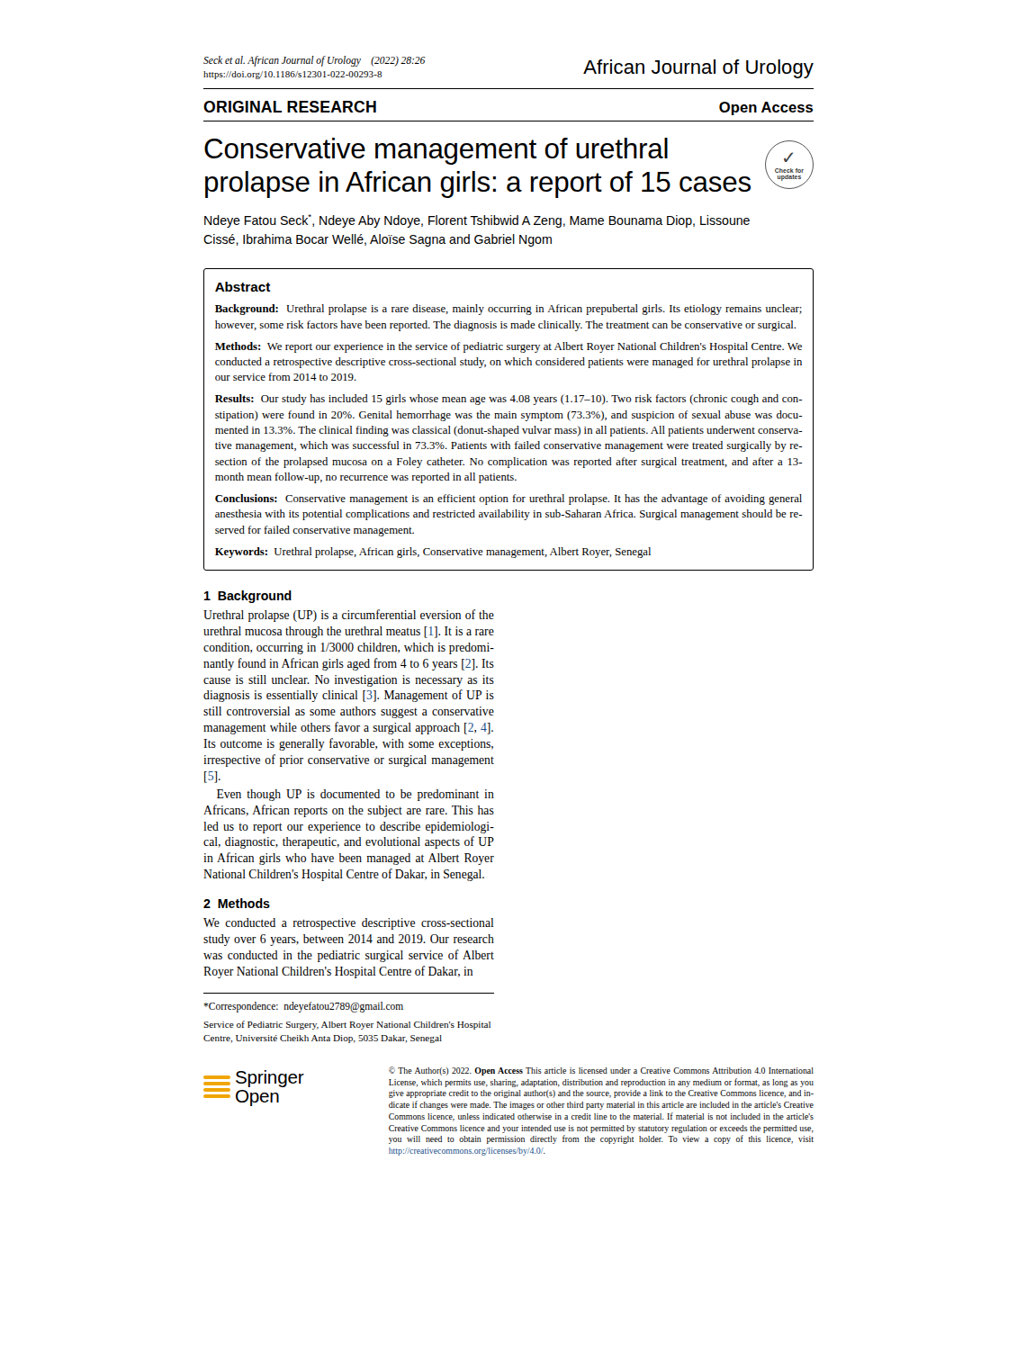Seck et al. African Journal of Urology (2022) 28:26
https://doi.org/10.1186/s12301-022-00293-8
African Journal of Urology
ORIGINAL RESEARCH
Open Access
✓
Check for
updates
Conservative management of urethral prolapse in African girls: a report of 15 cases
Ndeye Fatou Seck*, Ndeye Aby Ndoye, Florent Tshibwid A Zeng, Mame Bounama Diop, Lissoune Cissé, Ibrahima Bocar Wellé, Aloïse Sagna and Gabriel Ngom
Abstract
Background: Urethral prolapse is a rare disease, mainly occurring in African prepubertal girls. Its etiology remains unclear; however, some risk factors have been reported. The diagnosis is made clinically. The treatment can be conservative or surgical.
Methods: We report our experience in the service of pediatric surgery at Albert Royer National Children's Hospital Centre. We conducted a retrospective descriptive cross-sectional study, on which considered patients were managed for urethral prolapse in our service from 2014 to 2019.
Results: Our study has included 15 girls whose mean age was 4.08 years (1.17–10). Two risk factors (chronic cough and constipation) were found in 20%. Genital hemorrhage was the main symptom (73.3%), and suspicion of sexual abuse was documented in 13.3%. The clinical finding was classical (donut-shaped vulvar mass) in all patients. All patients underwent conservative management, which was successful in 73.3%. Patients with failed conservative management were treated surgically by resection of the prolapsed mucosa on a Foley catheter. No complication was reported after surgical treatment, and after a 13-month mean follow-up, no recurrence was reported in all patients.
Conclusions: Conservative management is an efficient option for urethral prolapse. It has the advantage of avoiding general anesthesia with its potential complications and restricted availability in sub-Saharan Africa. Surgical management should be reserved for failed conservative management.
Keywords: Urethral prolapse, African girls, Conservative management, Albert Royer, Senegal
1 Background
Urethral prolapse (UP) is a circumferential eversion of the urethral mucosa through the urethral meatus [1]. It is a rare condition, occurring in 1/3000 children, which is predominantly found in African girls aged from 4 to 6 years [2]. Its cause is still unclear. No investigation is necessary as its diagnosis is essentially clinical [3]. Management of UP is still controversial as some authors suggest a conservative management while others favor a surgical approach [2, 4]. Its outcome is generally favorable, with some exceptions, irrespective of prior conservative or surgical management [5].
Even though UP is documented to be predominant in Africans, African reports on the subject are rare. This has led us to report our experience to describe epidemiological, diagnostic, therapeutic, and evolutional aspects of UP in African girls who have been managed at Albert Royer National Children's Hospital Centre of Dakar, in Senegal.
2 Methods
We conducted a retrospective descriptive cross-sectional study over 6 years, between 2014 and 2019. Our research was conducted in the pediatric surgical service of Albert Royer National Children's Hospital Centre of Dakar, in
*Correspondence: ndeyefatou2789@gmail.com
Service of Pediatric Surgery, Albert Royer National Children's Hospital Centre, Université Cheikh Anta Diop, 5035 Dakar, Senegal
Springer Open
© The Author(s) 2022. Open Access This article is licensed under a Creative Commons Attribution 4.0 International License, which permits use, sharing, adaptation, distribution and reproduction in any medium or format, as long as you give appropriate credit to the original author(s) and the source, provide a link to the Creative Commons licence, and indicate if changes were made. The images or other third party material in this article are included in the article's Creative Commons licence, unless indicated otherwise in a credit line to the material. If material is not included in the article's Creative Commons licence and your intended use is not permitted by statutory regulation or exceeds the permitted use, you will need to obtain permission directly from the copyright holder. To view a copy of this licence, visit http://creativecommons.org/licenses/by/4.0/.